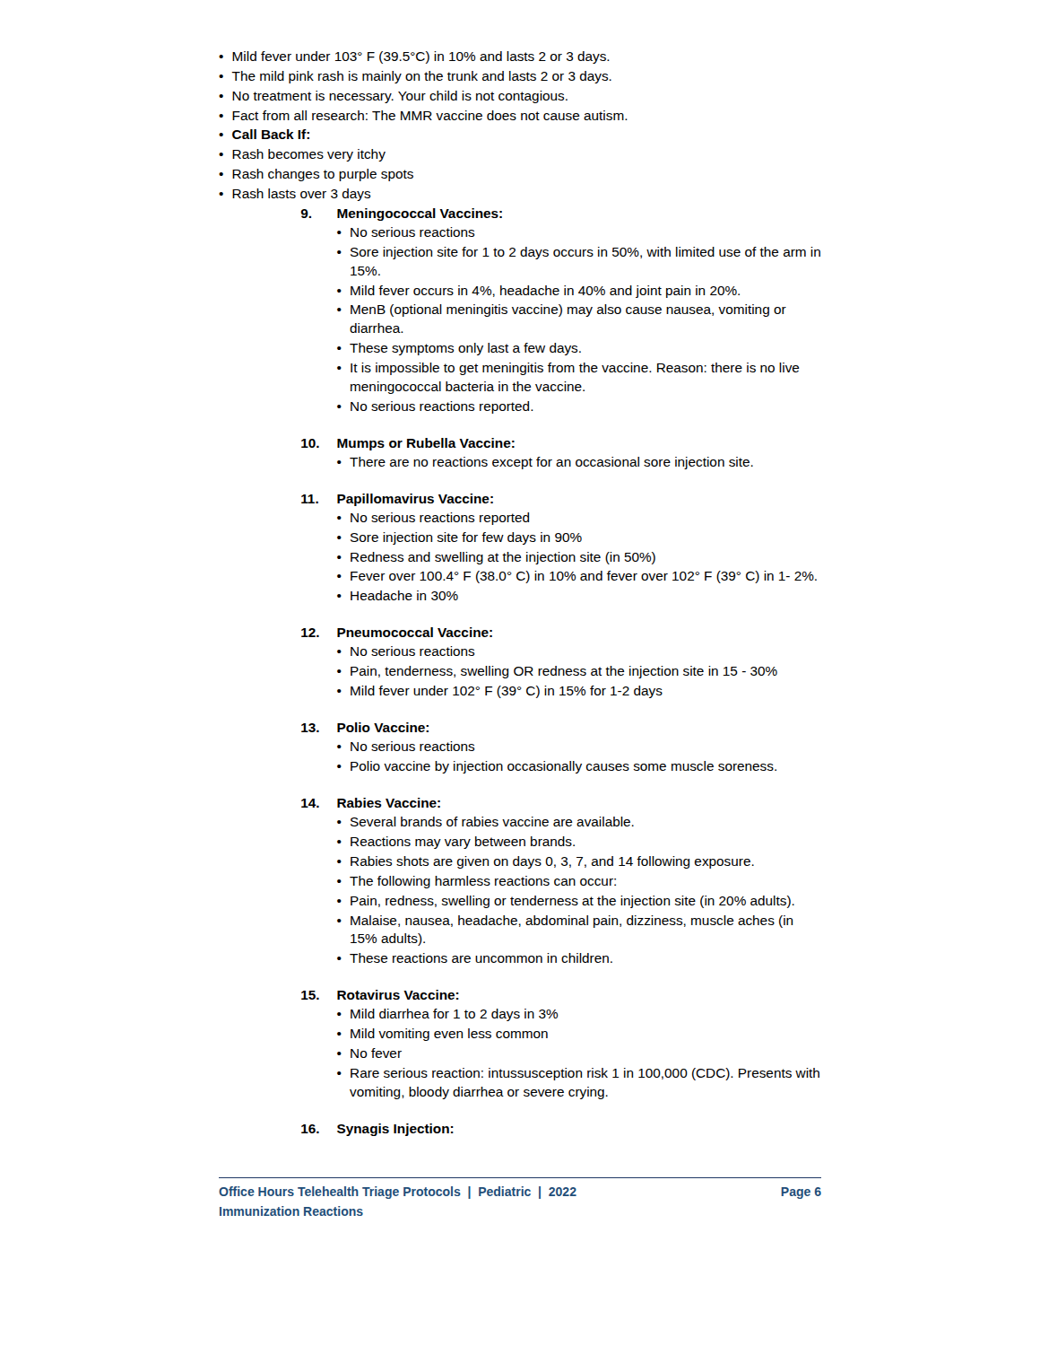Mild fever under 103° F (39.5°C) in 10% and lasts 2 or 3 days.
The mild pink rash is mainly on the trunk and lasts 2 or 3 days.
No treatment is necessary. Your child is not contagious.
Fact from all research: The MMR vaccine does not cause autism.
Call Back If:
Rash becomes very itchy
Rash changes to purple spots
Rash lasts over 3 days
9.
Meningococcal Vaccines:
No serious reactions
Sore injection site for 1 to 2 days occurs in 50%, with limited use of the arm in 15%.
Mild fever occurs in 4%, headache in 40% and joint pain in 20%.
MenB (optional meningitis vaccine) may also cause nausea, vomiting or diarrhea.
These symptoms only last a few days.
It is impossible to get meningitis from the vaccine. Reason: there is no live meningococcal bacteria in the vaccine.
No serious reactions reported.
10.
Mumps or Rubella Vaccine:
There are no reactions except for an occasional sore injection site.
11.
Papillomavirus Vaccine:
No serious reactions reported
Sore injection site for few days in 90%
Redness and swelling at the injection site (in 50%)
Fever over 100.4° F (38.0° C) in 10% and fever over 102° F (39° C) in 1- 2%.
Headache in 30%
12.
Pneumococcal Vaccine:
No serious reactions
Pain, tenderness, swelling OR redness at the injection site in 15 - 30%
Mild fever under 102° F (39° C) in 15% for 1-2 days
13.
Polio Vaccine:
No serious reactions
Polio vaccine by injection occasionally causes some muscle soreness.
14.
Rabies Vaccine:
Several brands of rabies vaccine are available.
Reactions may vary between brands.
Rabies shots are given on days 0, 3, 7, and 14 following exposure.
The following harmless reactions can occur:
Pain, redness, swelling or tenderness at the injection site (in 20% adults).
Malaise, nausea, headache, abdominal pain, dizziness, muscle aches (in 15% adults).
These reactions are uncommon in children.
15.
Rotavirus Vaccine:
Mild diarrhea for 1 to 2 days in 3%
Mild vomiting even less common
No fever
Rare serious reaction: intussusception risk 1 in 100,000 (CDC). Presents with vomiting, bloody diarrhea or severe crying.
16.
Synagis Injection:
Office Hours Telehealth Triage Protocols | Pediatric | 2022
Page 6
Immunization Reactions